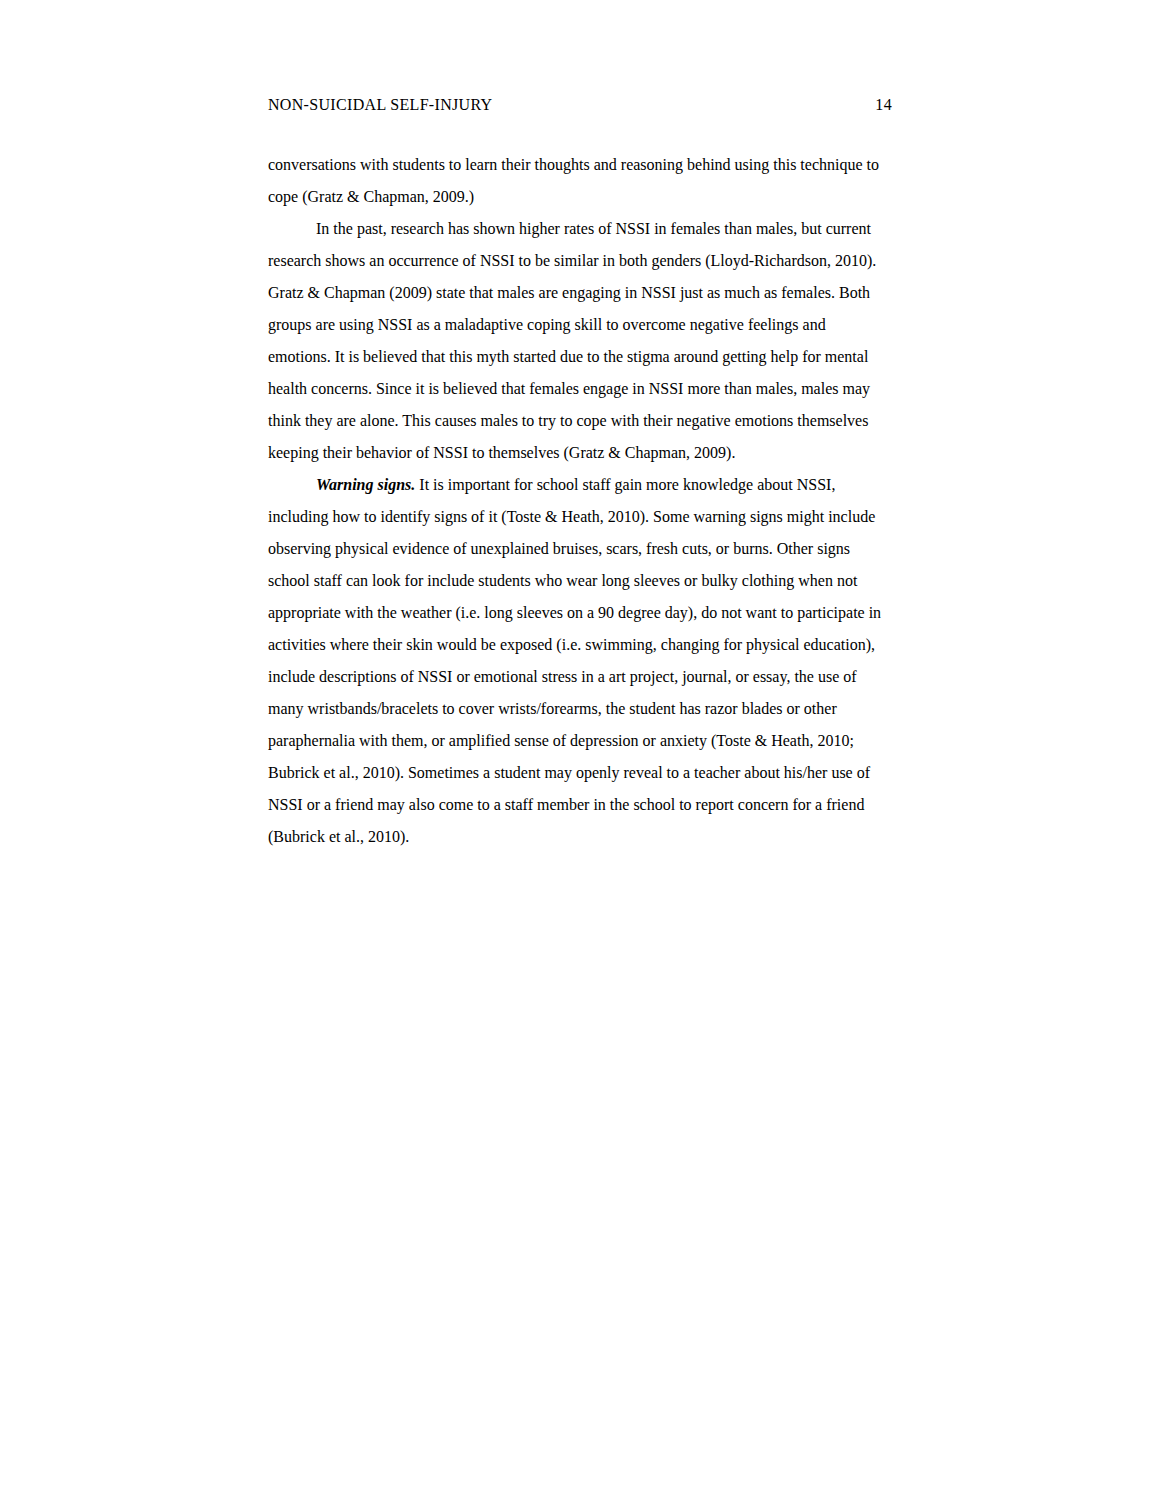Non-Suicidal Self-Injury 14
conversations with students to learn their thoughts and reasoning behind using this technique to cope (Gratz & Chapman, 2009.)
In the past, research has shown higher rates of NSSI in females than males, but current research shows an occurrence of NSSI to be similar in both genders (Lloyd-Richardson, 2010). Gratz & Chapman (2009) state that males are engaging in NSSI just as much as females. Both groups are using NSSI as a maladaptive coping skill to overcome negative feelings and emotions. It is believed that this myth started due to the stigma around getting help for mental health concerns. Since it is believed that females engage in NSSI more than males, males may think they are alone. This causes males to try to cope with their negative emotions themselves keeping their behavior of NSSI to themselves (Gratz & Chapman, 2009).
Warning signs. It is important for school staff gain more knowledge about NSSI, including how to identify signs of it (Toste & Heath, 2010). Some warning signs might include observing physical evidence of unexplained bruises, scars, fresh cuts, or burns. Other signs school staff can look for include students who wear long sleeves or bulky clothing when not appropriate with the weather (i.e. long sleeves on a 90 degree day), do not want to participate in activities where their skin would be exposed (i.e. swimming, changing for physical education), include descriptions of NSSI or emotional stress in a art project, journal, or essay, the use of many wristbands/bracelets to cover wrists/forearms, the student has razor blades or other paraphernalia with them, or amplified sense of depression or anxiety (Toste & Heath, 2010; Bubrick et al., 2010). Sometimes a student may openly reveal to a teacher about his/her use of NSSI or a friend may also come to a staff member in the school to report concern for a friend (Bubrick et al., 2010).